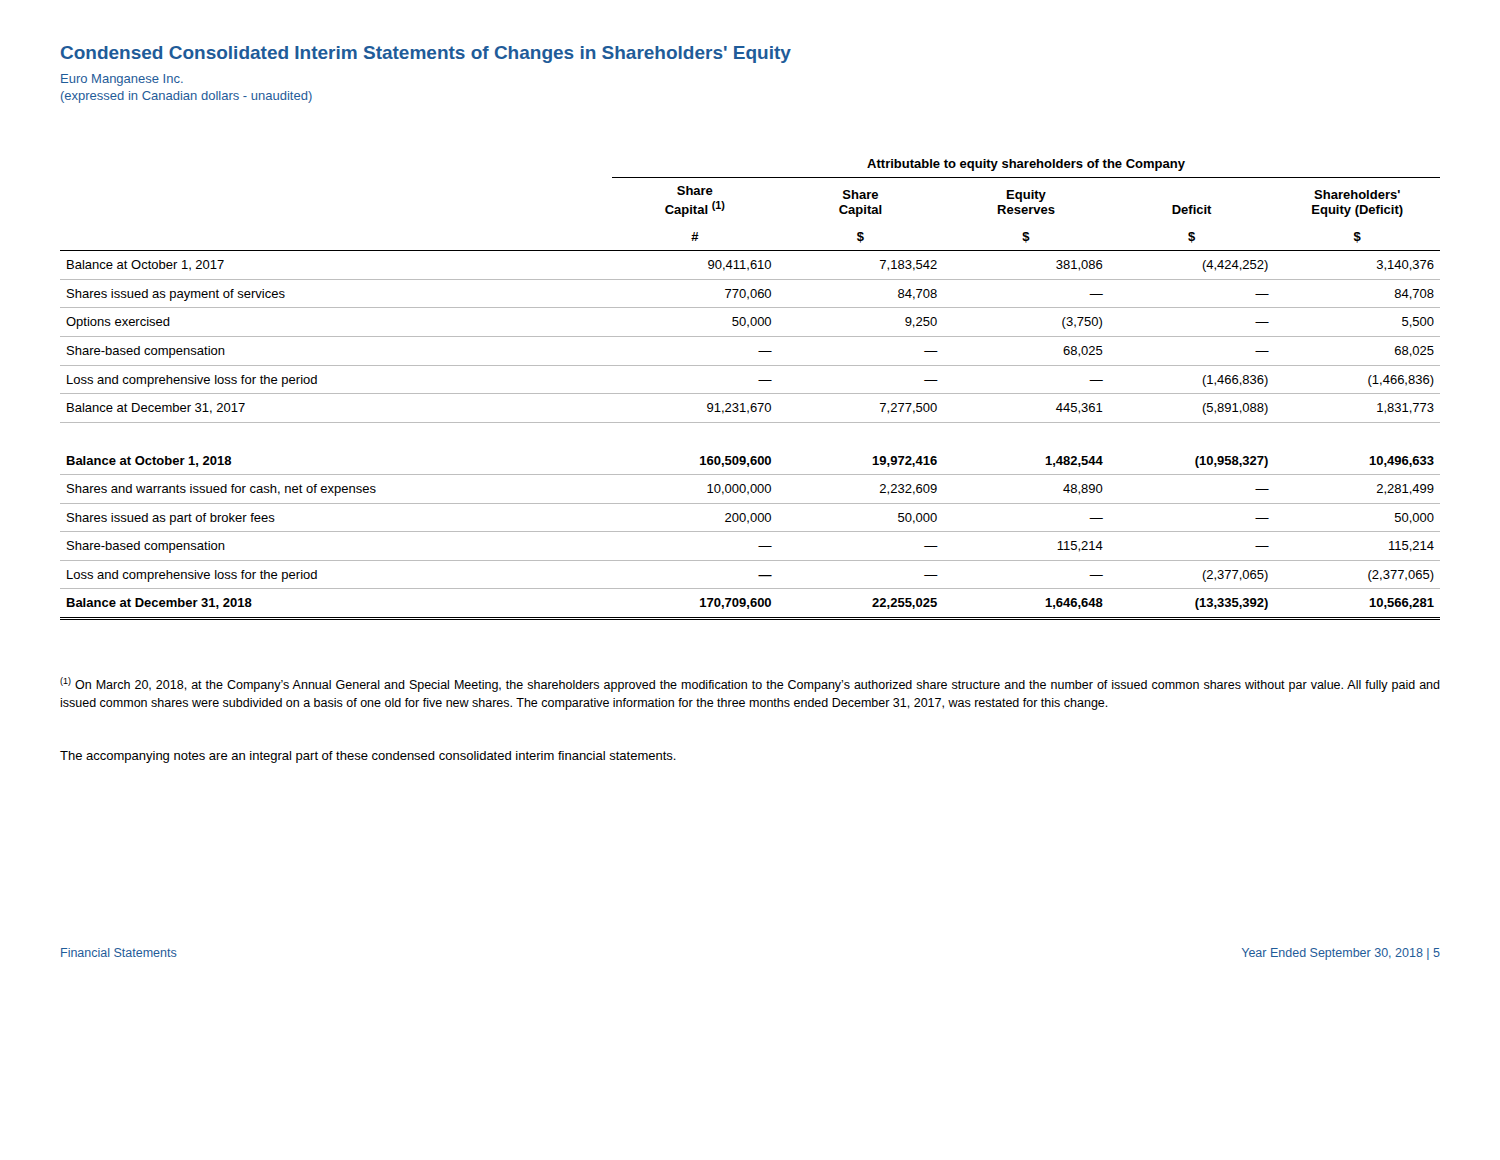Condensed Consolidated Interim Statements of Changes in Shareholders' Equity
Euro Manganese Inc.
(expressed in Canadian dollars - unaudited)
| | Attributable to equity shareholders of the Company |
| | Share Capital (1) | Share Capital | Equity Reserves | Deficit | Shareholders' Equity (Deficit) |
| | # | $ | $ | $ | $ |
| Balance at October 1, 2017 | 90,411,610 | 7,183,542 | 381,086 | (4,424,252) | 3,140,376 |
| Shares issued as payment of services | 770,060 | 84,708 | — | — | 84,708 |
| Options exercised | 50,000 | 9,250 | (3,750) | — | 5,500 |
| Share-based compensation | — | — | 68,025 | — | 68,025 |
| Loss and comprehensive loss for the period | — | — | — | (1,466,836) | (1,466,836) |
| Balance at December 31, 2017 | 91,231,670 | 7,277,500 | 445,361 | (5,891,088) | 1,831,773 |
| Balance at October 1, 2018 | 160,509,600 | 19,972,416 | 1,482,544 | (10,958,327) | 10,496,633 |
| Shares and warrants issued for cash, net of expenses | 10,000,000 | 2,232,609 | 48,890 | — | 2,281,499 |
| Shares issued as part of broker fees | 200,000 | 50,000 | — | — | 50,000 |
| Share-based compensation | — | — | 115,214 | — | 115,214 |
| Loss and comprehensive loss for the period | — | — | — | (2,377,065) | (2,377,065) |
| Balance at December 31, 2018 | 170,709,600 | 22,255,025 | 1,646,648 | (13,335,392) | 10,566,281 |
(1) On March 20, 2018, at the Company’s Annual General and Special Meeting, the shareholders approved the modification to the Company’s authorized share structure and the number of issued common shares without par value. All fully paid and issued common shares were subdivided on a basis of one old for five new shares. The comparative information for the three months ended December 31, 2017, was restated for this change.
The accompanying notes are an integral part of these condensed consolidated interim financial statements.
Financial Statements Year Ended September 30, 2018 | 5